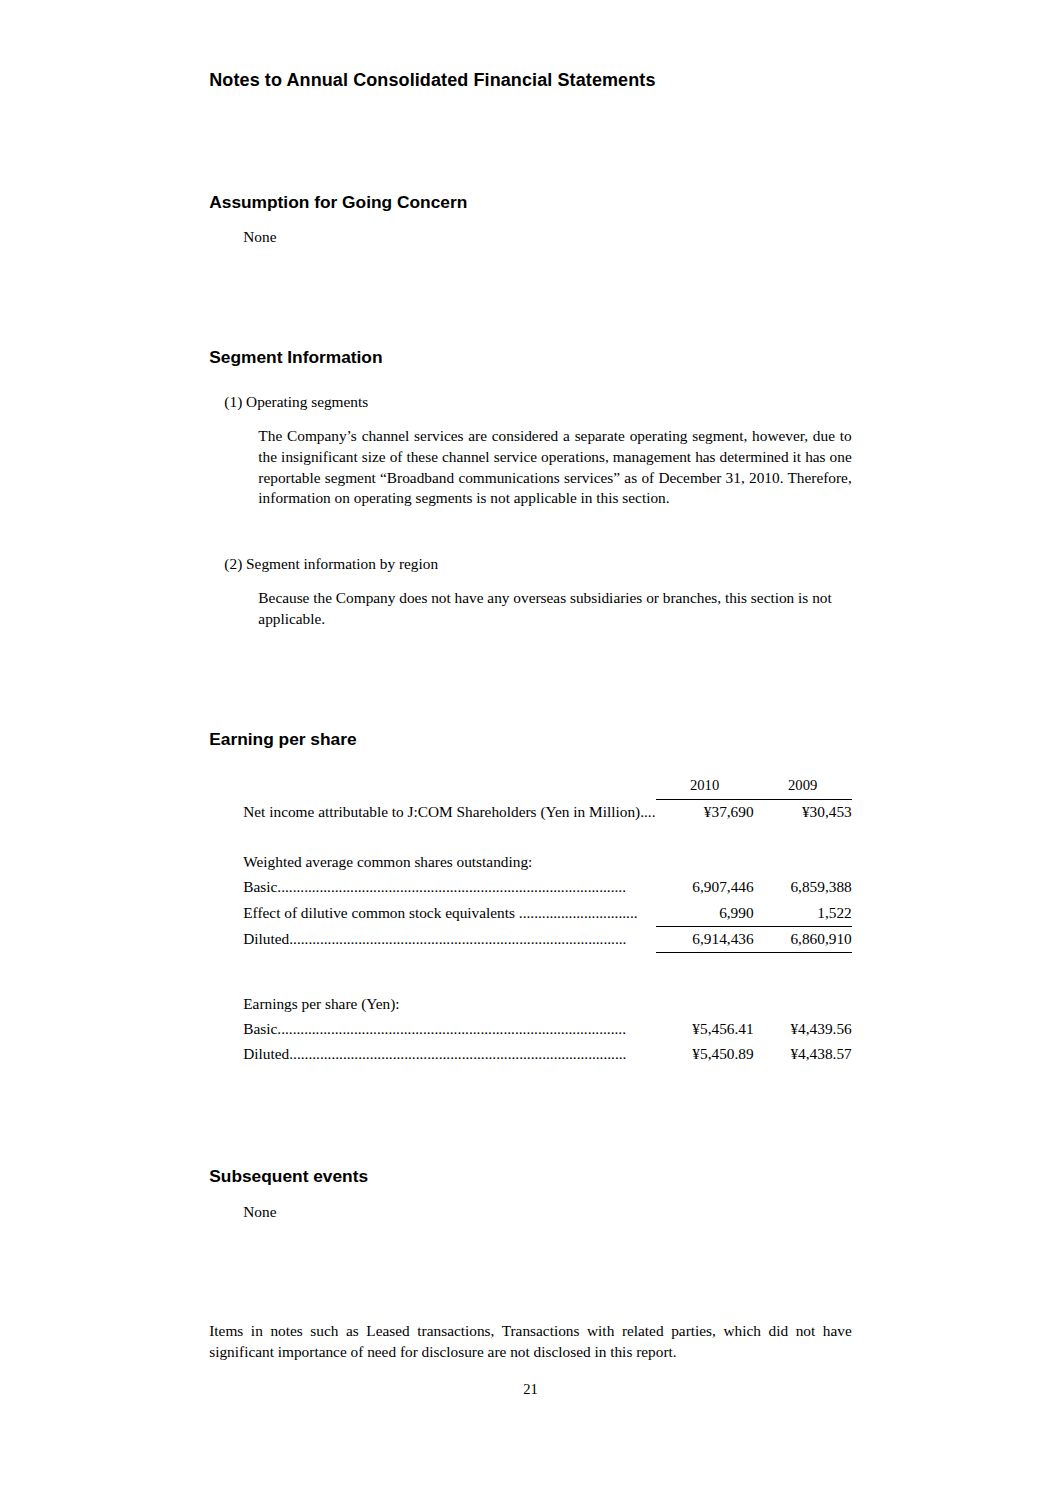Notes to Annual Consolidated Financial Statements
Assumption for Going Concern
None
Segment Information
(1) Operating segments
The Company’s channel services are considered a separate operating segment, however, due to the insignificant size of these channel service operations, management has determined it has one reportable segment “Broadband communications services” as of December 31, 2010. Therefore, information on operating segments is not applicable in this section.
(2) Segment information by region
Because the Company does not have any overseas subsidiaries or branches, this section is not applicable.
Earning per share
| | 2010 | 2009 |
| Net income attributable to J:COM Shareholders (Yen in Million).... | ¥37,690 | ¥30,453 |
| Weighted average common shares outstanding: | | |
| Basic........................................................................................... | 6,907,446 | 6,859,388 |
| Effect of dilutive common stock equivalents ............................... | 6,990 | 1,522 |
| Diluted........................................................................................ | 6,914,436 | 6,860,910 |
| Earnings per share (Yen): | | |
| Basic........................................................................................... | ¥5,456.41 | ¥4,439.56 |
| Diluted........................................................................................ | ¥5,450.89 | ¥4,438.57 |
Subsequent events
None
Items in notes such as Leased transactions, Transactions with related parties, which did not have significant importance of need for disclosure are not disclosed in this report.
21